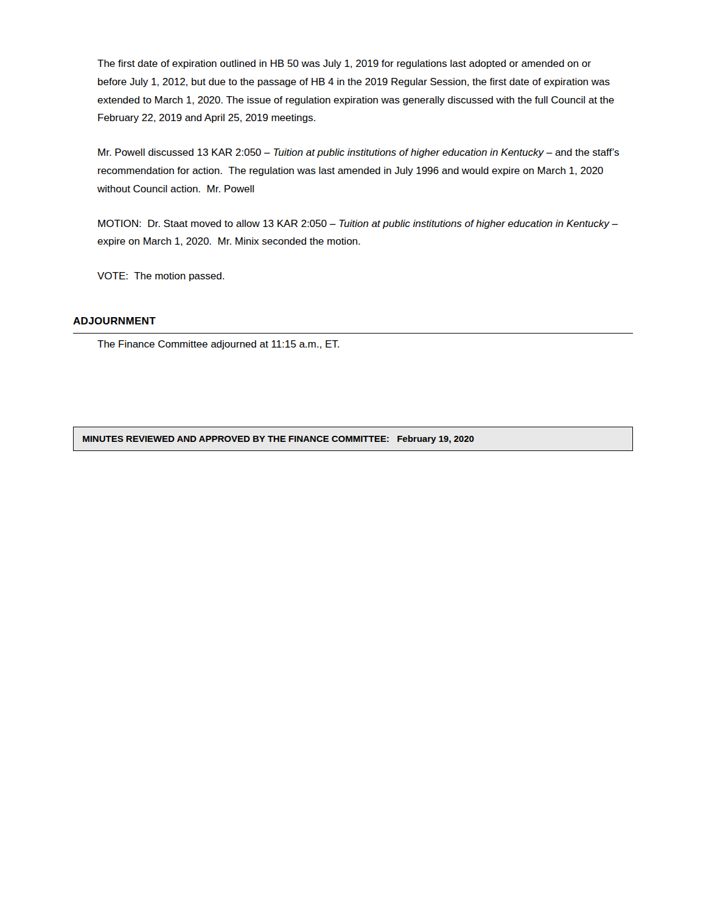The first date of expiration outlined in HB 50 was July 1, 2019 for regulations last adopted or amended on or before July 1, 2012, but due to the passage of HB 4 in the 2019 Regular Session, the first date of expiration was extended to March 1, 2020. The issue of regulation expiration was generally discussed with the full Council at the February 22, 2019 and April 25, 2019 meetings.
Mr. Powell discussed 13 KAR 2:050 – Tuition at public institutions of higher education in Kentucky – and the staff’s recommendation for action. The regulation was last amended in July 1996 and would expire on March 1, 2020 without Council action. Mr. Powell
MOTION: Dr. Staat moved to allow 13 KAR 2:050 – Tuition at public institutions of higher education in Kentucky – expire on March 1, 2020. Mr. Minix seconded the motion.
VOTE: The motion passed.
ADJOURNMENT
The Finance Committee adjourned at 11:15 a.m., ET.
MINUTES REVIEWED AND APPROVED BY THE FINANCE COMMITTEE: February 19, 2020